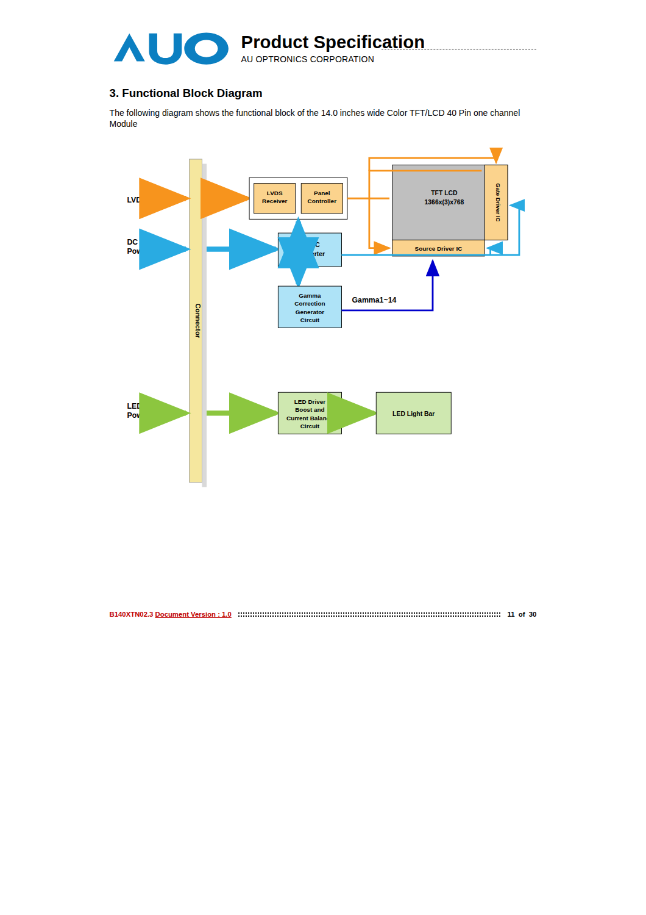Product Specification
AU OPTRONICS CORPORATION
3. Functional Block Diagram
The following diagram shows the functional block of the 14.0 inches wide Color TFT/LCD 40 Pin one channel Module
Connector LVDS LVDS Receiver Panel Controller TFT LCD 1366x(3)x768 Gate Driver IC Source Driver IC DC Power DC/DC Converter Gamma Correction Generator Circuit Gamma1~14 LED Power LED Driver Boost and Current Balance Circuit LED Light Bar
B140XTN02.3 Document Version : 1.0
11 of 30